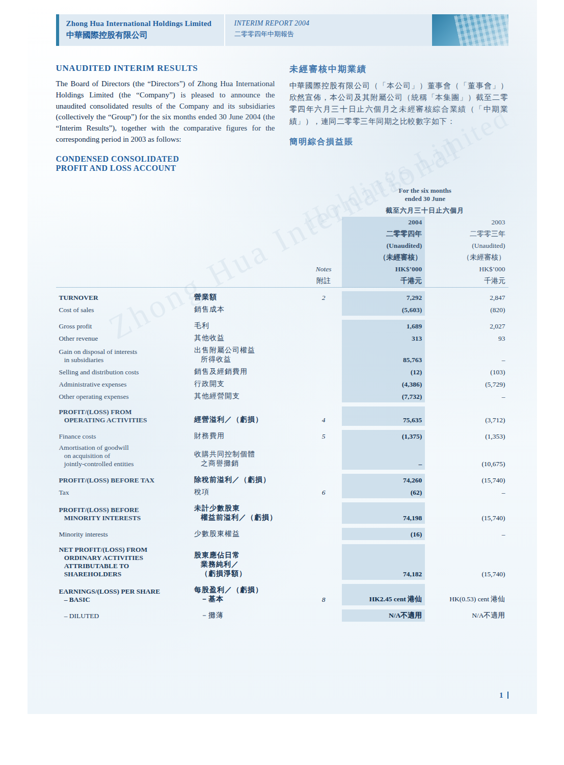Zhong Hua International
Holdings Limited
Zhong Hua International Holdings Limited
中華國際控股有限公司
INTERIM REPORT 2004
二零零四年中期報告
UNAUDITED INTERIM RESULTS
The Board of Directors (the “Directors”) of Zhong Hua International Holdings Limited (the “Company”) is pleased to announce the unaudited consolidated results of the Company and its subsidiaries (collectively the “Group”) for the six months ended 30 June 2004 (the “Interim Results”), together with the comparative figures for the corresponding period in 2003 as follows:
CONDENSED CONSOLIDATED
PROFIT AND LOSS ACCOUNT
未經審核中期業績
中華國際控股有限公司（「本公司」）董事會（「董事會」）欣然宣佈，本公司及其附屬公司（統稱「本集團」）截至二零零四年六月三十日止六個月之未經審核綜合業績（「中期業績」），連同二零零三年同期之比較數字如下：
簡明綜合損益賬
| | | | For the six months ended 30 June |
| | | | 截至六月三十日止六個月 |
| | | | 2004 | 2003 |
| | | | 二零零四年 | 二零零三年 |
| | | | (Unaudited) | (Unaudited) |
| | | | （未經審核） | （未經審核） |
| | | Notes | HK$’000 | HK$’000 |
| | | 附註 | 千港元 | 千港元 |
| TURNOVER | 營業額 | 2 | 7,292 | 2,847 |
| Cost of sales | 銷售成本 | | (5,603) | (820) |
| Gross profit | 毛利 | | 1,689 | 2,027 |
| Other revenue | 其他收益 | | 313 | 93 |
| Gain on disposal of interests in subsidiaries | 出售附屬公司權益 所得收益 | | 85,763 | – |
| Selling and distribution costs | 銷售及經銷費用 | | (12) | (103) |
| Administrative expenses | 行政開支 | | (4,386) | (5,729) |
| Other operating expenses | 其他經營開支 | | (7,732) | – |
| PROFIT/(LOSS) FROM OPERATING ACTIVITIES | 經營溢利／（虧損） | 4 | 75,635 | (3,712) |
| Finance costs | 財務費用 | 5 | (1,375) | (1,353) |
| Amortisation of goodwill on acquisition of jointly-controlled entities | 收購共同控制個體 之商譽攤銷 | | – | (10,675) |
| PROFIT/(LOSS) BEFORE TAX | 除稅前溢利／（虧損） | | 74,260 | (15,740) |
| Tax | 稅項 | 6 | (62) | – |
| PROFIT/(LOSS) BEFORE MINORITY INTERESTS | 未計少數股東 權益前溢利／（虧損） | | 74,198 | (15,740) |
| Minority interests | 少數股東權益 | | (16) | – |
| NET PROFIT/(LOSS) FROM ORDINARY ACTIVITIES ATTRIBUTABLE TO SHAREHOLDERS | 股東應佔日常 業務純利／ （虧損淨額） | | 74,182 | (15,740) |
| EARNINGS/(LOSS) PER SHARE – BASIC | 每股盈利／（虧損） －基本 | 8 | HK2.45 cent 港仙 | HK(0.53) cent 港仙 |
| – DILUTED | －攤薄 | | N/A不適用 | N/A不適用 |
1